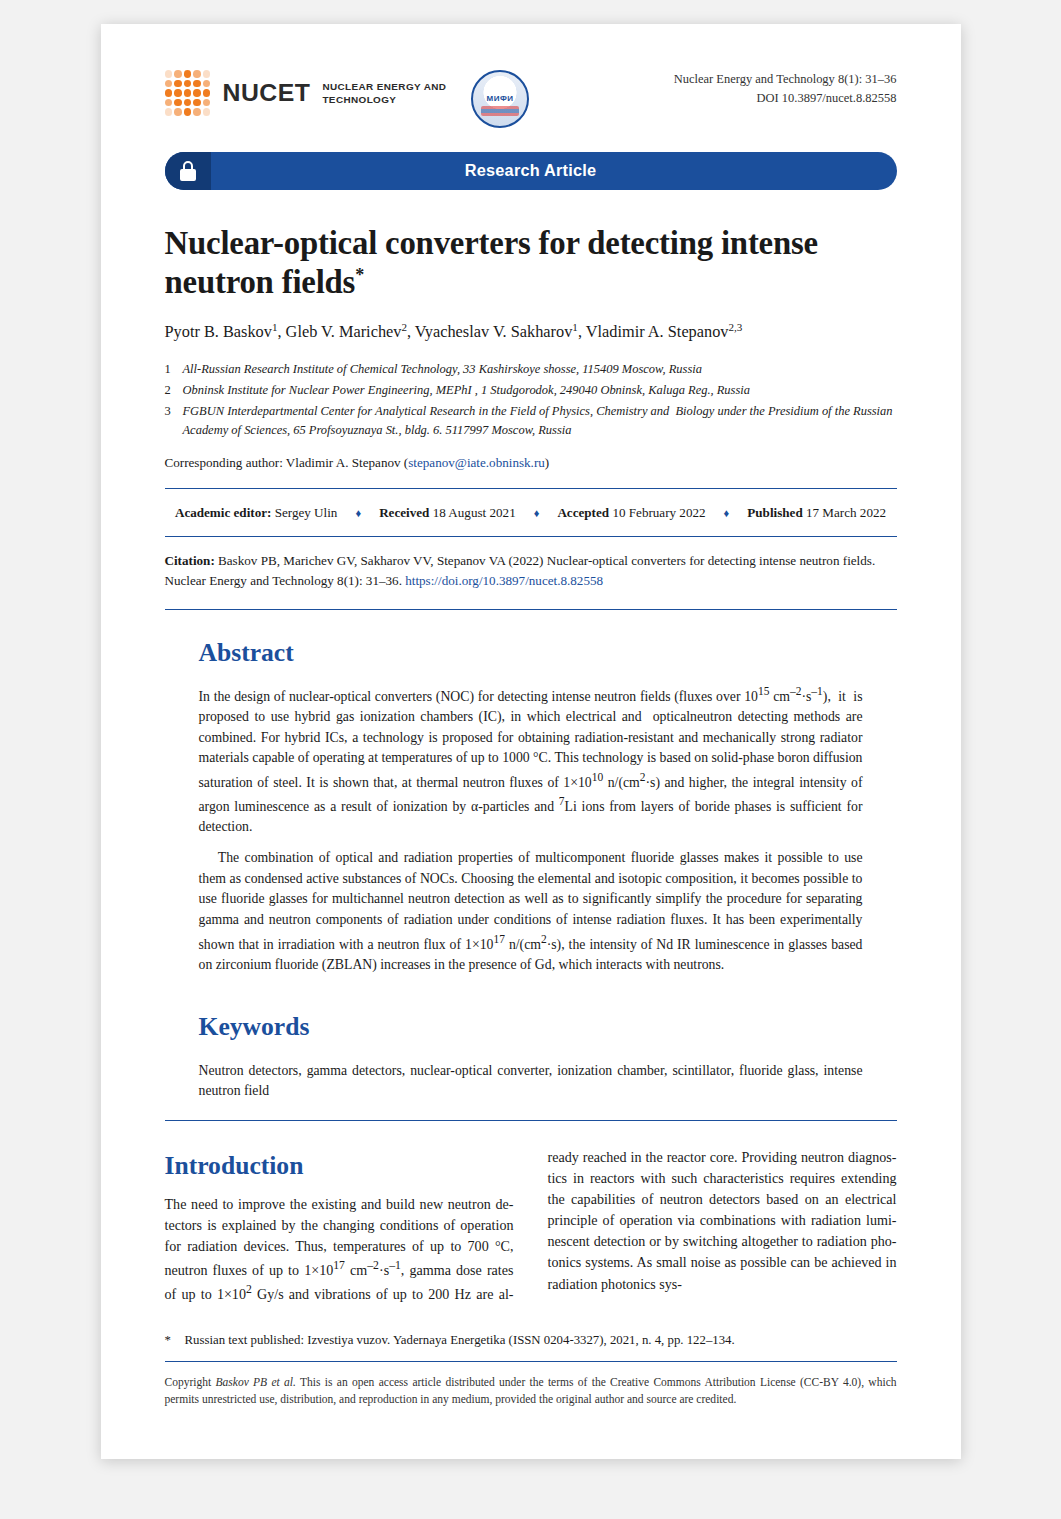NUCET
Nuclear Energy and Technology
Nuclear Energy and Technology 8(1): 31–36
DOI 10.3897/nucet.8.82558
Research Article
Nuclear-optical converters for detecting intense
neutron fields*
Pyotr B. Baskov1, Gleb V. Marichev2, Vyacheslav V. Sakharov1, Vladimir A. Stepanov2,3
1 All-Russian Research Institute of Chemical Technology, 33 Kashirskoye shosse, 115409 Moscow, Russia
2 Obninsk Institute for Nuclear Power Engineering, MEPhI , 1 Studgorodok, 249040 Obninsk, Kaluga Reg., Russia
3 FGBUN Interdepartmental Center for Analytical Research in the Field of Physics, Chemistry and Biology under the Presidium of the Russian Academy of Sciences, 65 Profsoyuznaya St., bldg. 6. 5117997 Moscow, Russia
Corresponding author: Vladimir A. Stepanov (stepanov@iate.obninsk.ru)
Academic editor: Sergey Ulin ♦ Received 18 August 2021 ♦ Accepted 10 February 2022 ♦ Published 17 March 2022
Citation: Baskov PB, Marichev GV, Sakharov VV, Stepanov VA (2022) Nuclear-optical converters for detecting intense neutron fields. Nuclear Energy and Technology 8(1): 31–36. https://doi.org/10.3897/nucet.8.82558
Abstract
In the design of nuclear-optical converters (NOC) for detecting intense neutron fields (fluxes over 1015 cm–2·s–1), it is proposed to use hybrid gas ionization chambers (IC), in which electrical and opticalneutron detecting methods are combined. For hybrid ICs, a technology is proposed for obtaining radiation-resistant and mechanically strong radiator materials capable of operating at temperatures of up to 1000 °C. This technology is based on solid-phase boron diffusion saturation of steel. It is shown that, at thermal neutron fluxes of 1×1010 n/(cm2·s) and higher, the integral intensity of argon luminescence as a result of ionization by α-particles and 7Li ions from layers of boride phases is sufficient for detection.
The combination of optical and radiation properties of multicomponent fluoride glasses makes it possible to use them as condensed active substances of NOCs. Choosing the elemental and isotopic composition, it becomes possible to use fluoride glasses for multichannel neutron detection as well as to significantly simplify the procedure for separating gamma and neutron components of radiation under conditions of intense radiation fluxes. It has been experimentally shown that in irradiation with a neutron flux of 1×1017 n/(cm2·s), the intensity of Nd IR luminescence in glasses based on zirconium fluoride (ZBLAN) increases in the presence of Gd, which interacts with neutrons.
Keywords
Neutron detectors, gamma detectors, nuclear-optical converter, ionization chamber, scintillator, fluoride glass, intense neutron field
Introduction
The need to improve the existing and build new neutron detectors is explained by the changing conditions of operation for radiation devices. Thus, temperatures of up to 700 °C, neutron fluxes of up to 1×1017 cm–2·s–1, gamma dose rates of up to 1×102 Gy/s and vibrations of up to 200 Hz are already reached in the reactor core. Providing neutron diagnostics in reactors with such characteristics requires extending the capabilities of neutron detectors based on an electrical principle of operation via combinations with radiation luminescent detection or by switching altogether to radiation photonics systems. As small noise as possible can be achieved in radiation photonics sys-
* Russian text published: Izvestiya vuzov. Yadernaya Energetika (ISSN 0204-3327), 2021, n. 4, pp. 122–134.
Copyright Baskov PB et al. This is an open access article distributed under the terms of the Creative Commons Attribution License (CC-BY 4.0), which permits unrestricted use, distribution, and reproduction in any medium, provided the original author and source are credited.